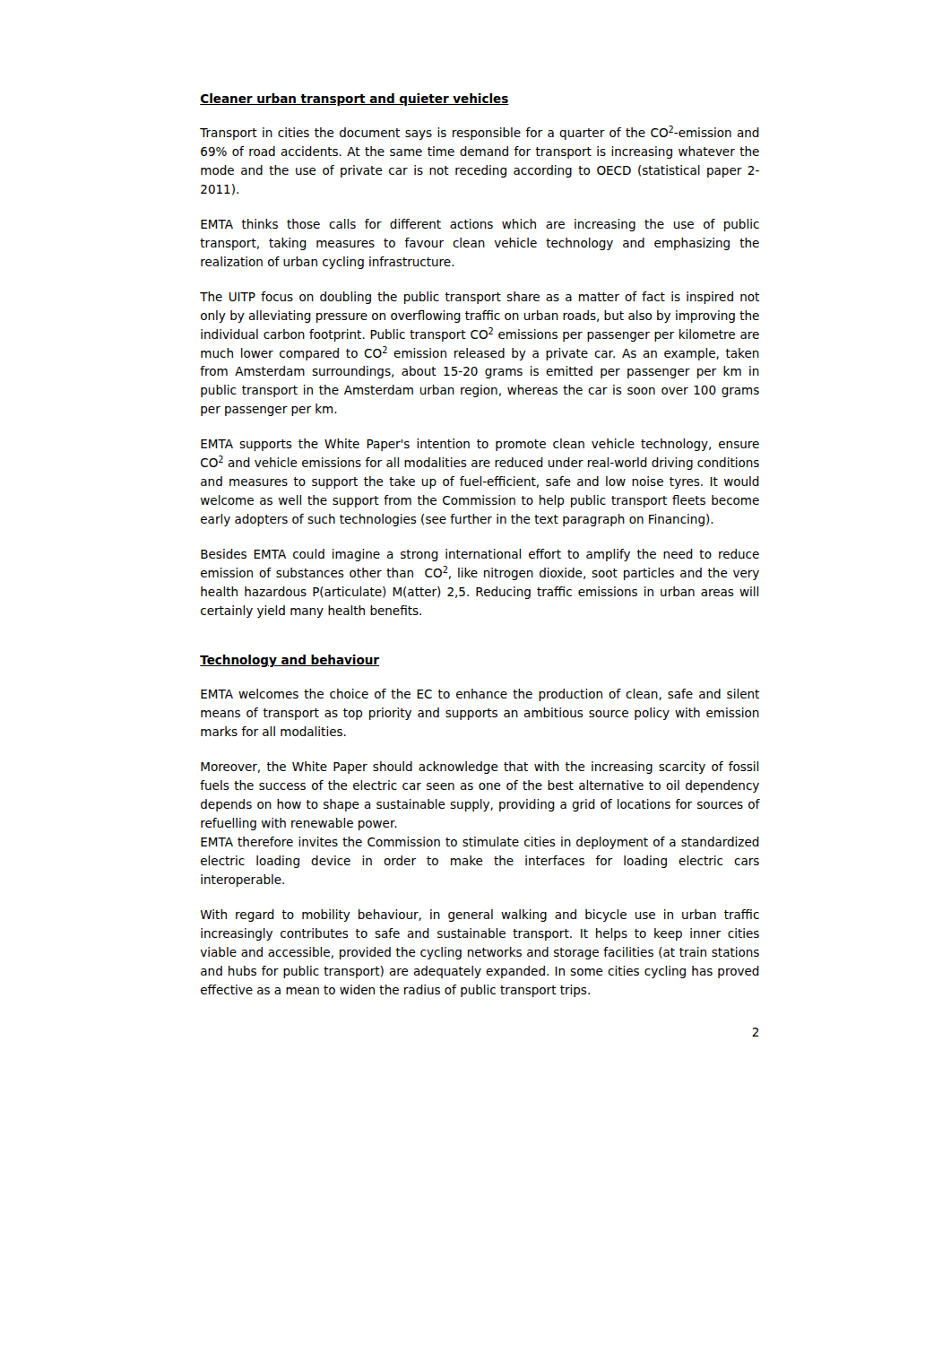Cleaner urban transport and quieter vehicles
Transport in cities the document says is responsible for a quarter of the CO2-emission and 69% of road accidents. At the same time demand for transport is increasing whatever the mode and the use of private car is not receding according to OECD (statistical paper 2-2011).
EMTA thinks those calls for different actions which are increasing the use of public transport, taking measures to favour clean vehicle technology and emphasizing the realization of urban cycling infrastructure.
The UITP focus on doubling the public transport share as a matter of fact is inspired not only by alleviating pressure on overflowing traffic on urban roads, but also by improving the individual carbon footprint. Public transport CO2 emissions per passenger per kilometre are much lower compared to CO2 emission released by a private car. As an example, taken from Amsterdam surroundings, about 15-20 grams is emitted per passenger per km in public transport in the Amsterdam urban region, whereas the car is soon over 100 grams per passenger per km.
EMTA supports the White Paper's intention to promote clean vehicle technology, ensure CO2 and vehicle emissions for all modalities are reduced under real-world driving conditions and measures to support the take up of fuel-efficient, safe and low noise tyres. It would welcome as well the support from the Commission to help public transport fleets become early adopters of such technologies (see further in the text paragraph on Financing).
Besides EMTA could imagine a strong international effort to amplify the need to reduce emission of substances other than CO2, like nitrogen dioxide, soot particles and the very health hazardous P(articulate) M(atter) 2,5. Reducing traffic emissions in urban areas will certainly yield many health benefits.
Technology and behaviour
EMTA welcomes the choice of the EC to enhance the production of clean, safe and silent means of transport as top priority and supports an ambitious source policy with emission marks for all modalities.
Moreover, the White Paper should acknowledge that with the increasing scarcity of fossil fuels the success of the electric car seen as one of the best alternative to oil dependency depends on how to shape a sustainable supply, providing a grid of locations for sources of refuelling with renewable power.
EMTA therefore invites the Commission to stimulate cities in deployment of a standardized electric loading device in order to make the interfaces for loading electric cars interoperable.
With regard to mobility behaviour, in general walking and bicycle use in urban traffic increasingly contributes to safe and sustainable transport. It helps to keep inner cities viable and accessible, provided the cycling networks and storage facilities (at train stations and hubs for public transport) are adequately expanded. In some cities cycling has proved effective as a mean to widen the radius of public transport trips.
2